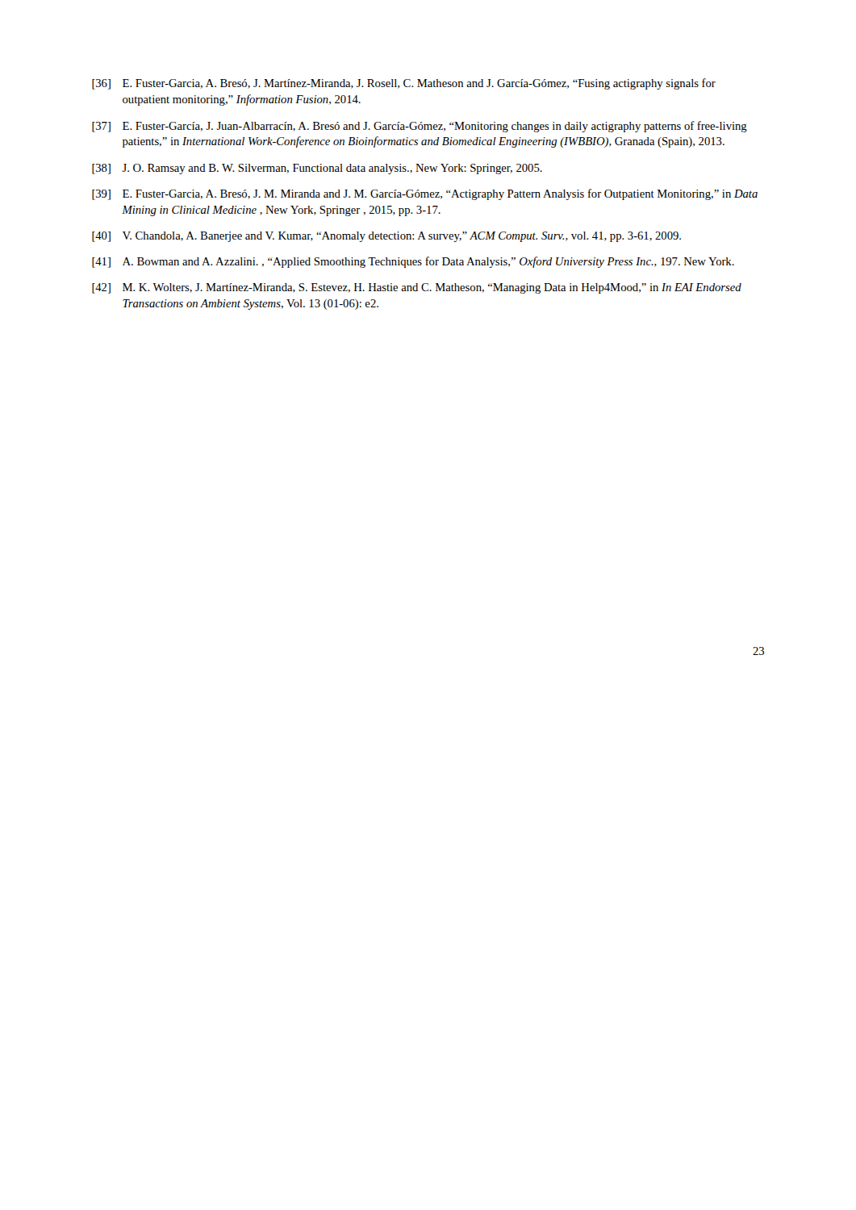[36] E. Fuster-Garcia, A. Bresó, J. Martínez-Miranda, J. Rosell, C. Matheson and J. García-Gómez, “Fusing actigraphy signals for outpatient monitoring,” Information Fusion, 2014.
[37] E. Fuster-García, J. Juan-Albarracín, A. Bresó and J. García-Gómez, “Monitoring changes in daily actigraphy patterns of free-living patients,” in International Work-Conference on Bioinformatics and Biomedical Engineering (IWBBIO), Granada (Spain), 2013.
[38] J. O. Ramsay and B. W. Silverman, Functional data analysis., New York: Springer, 2005.
[39] E. Fuster-Garcia, A. Bresó, J. M. Miranda and J. M. García-Gómez, “Actigraphy Pattern Analysis for Outpatient Monitoring,” in Data Mining in Clinical Medicine , New York, Springer , 2015, pp. 3-17.
[40] V. Chandola, A. Banerjee and V. Kumar, “Anomaly detection: A survey,” ACM Comput. Surv., vol. 41, pp. 3-61, 2009.
[41] A. Bowman and A. Azzalini. , “Applied Smoothing Techniques for Data Analysis,” Oxford University Press Inc., 197. New York.
[42] M. K. Wolters, J. Martínez-Miranda, S. Estevez, H. Hastie and C. Matheson, “Managing Data in Help4Mood,” in In EAI Endorsed Transactions on Ambient Systems, Vol. 13 (01-06): e2.
23